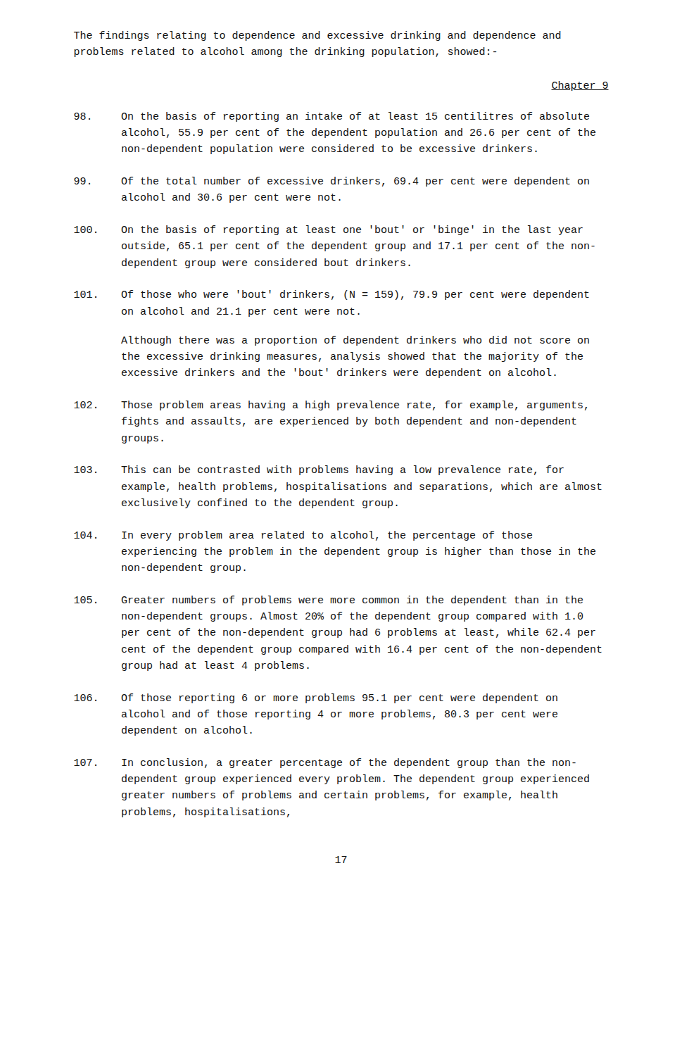The findings relating to dependence and excessive drinking and dependence and problems related to alcohol among the drinking population, showed:-
Chapter 9
98. On the basis of reporting an intake of at least 15 centilitres of absolute alcohol, 55.9 per cent of the dependent population and 26.6 per cent of the non-dependent population were considered to be excessive drinkers.
99. Of the total number of excessive drinkers, 69.4 per cent were dependent on alcohol and 30.6 per cent were not.
100. On the basis of reporting at least one 'bout' or 'binge' in the last year outside, 65.1 per cent of the dependent group and 17.1 per cent of the non-dependent group were considered bout drinkers.
101.
Of those who were 'bout' drinkers, (N = 159), 79.9 per cent were dependent on alcohol and 21.1 per cent were not.
Although there was a proportion of dependent drinkers who did not score on the excessive drinking measures, analysis showed that the majority of the excessive drinkers and the 'bout' drinkers were dependent on alcohol.
102. Those problem areas having a high prevalence rate, for example, arguments, fights and assaults, are experienced by both dependent and non-dependent groups.
103. This can be contrasted with problems having a low prevalence rate, for example, health problems, hospitalisations and separations, which are almost exclusively confined to the dependent group.
104. In every problem area related to alcohol, the percentage of those experiencing the problem in the dependent group is higher than those in the non-dependent group.
105. Greater numbers of problems were more common in the dependent than in the non-dependent groups. Almost 20% of the dependent group compared with 1.0 per cent of the non-dependent group had 6 problems at least, while 62.4 per cent of the dependent group compared with 16.4 per cent of the non-dependent group had at least 4 problems.
106. Of those reporting 6 or more problems 95.1 per cent were dependent on alcohol and of those reporting 4 or more problems, 80.3 per cent were dependent on alcohol.
107. In conclusion, a greater percentage of the dependent group than the non-dependent group experienced every problem. The dependent group experienced greater numbers of problems and certain problems, for example, health problems, hospitalisations,
17